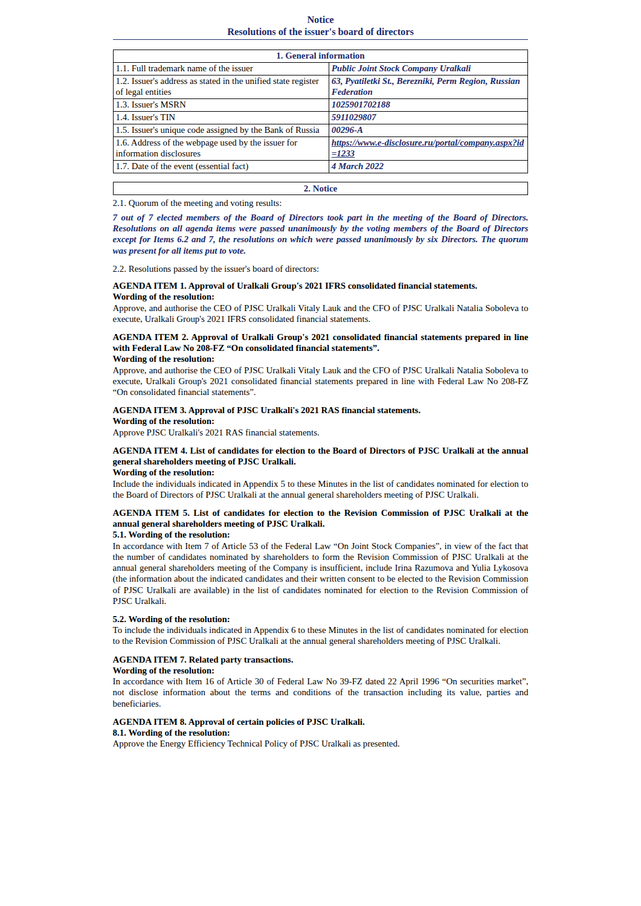Notice Resolutions of the issuer's board of directors
| 1. General information |
| --- |
| 1.1. Full trademark name of the issuer | Public Joint Stock Company Uralkali |
| 1.2. Issuer's address as stated in the unified state register of legal entities | 63, Pyatiletki St., Berezniki, Perm Region, Russian Federation |
| 1.3. Issuer's MSRN | 1025901702188 |
| 1.4. Issuer's TIN | 5911029807 |
| 1.5. Issuer's unique code assigned by the Bank of Russia | 00296-A |
| 1.6. Address of the webpage used by the issuer for information disclosures | https://www.e-disclosure.ru/portal/company.aspx?id=1233 |
| 1.7. Date of the event (essential fact) | 4 March 2022 |
| 2. Notice |
| --- |
2.1. Quorum of the meeting and voting results:
7 out of 7 elected members of the Board of Directors took part in the meeting of the Board of Directors. Resolutions on all agenda items were passed unanimously by the voting members of the Board of Directors except for Items 6.2 and 7, the resolutions on which were passed unanimously by six Directors. The quorum was present for all items put to vote.
2.2. Resolutions passed by the issuer's board of directors:
AGENDA ITEM 1. Approval of Uralkali Group's 2021 IFRS consolidated financial statements.
Wording of the resolution:
Approve, and authorise the CEO of PJSC Uralkali Vitaly Lauk and the CFO of PJSC Uralkali Natalia Soboleva to execute, Uralkali Group's 2021 IFRS consolidated financial statements.
AGENDA ITEM 2. Approval of Uralkali Group's 2021 consolidated financial statements prepared in line with Federal Law No 208-FZ “On consolidated financial statements”.
Wording of the resolution:
Approve, and authorise the CEO of PJSC Uralkali Vitaly Lauk and the CFO of PJSC Uralkali Natalia Soboleva to execute, Uralkali Group's 2021 consolidated financial statements prepared in line with Federal Law No 208-FZ “On consolidated financial statements”.
AGENDA ITEM 3. Approval of PJSC Uralkali's 2021 RAS financial statements.
Wording of the resolution:
Approve PJSC Uralkali's 2021 RAS financial statements.
AGENDA ITEM 4. List of candidates for election to the Board of Directors of PJSC Uralkali at the annual general shareholders meeting of PJSC Uralkali.
Wording of the resolution:
Include the individuals indicated in Appendix 5 to these Minutes in the list of candidates nominated for election to the Board of Directors of PJSC Uralkali at the annual general shareholders meeting of PJSC Uralkali.
AGENDA ITEM 5. List of candidates for election to the Revision Commission of PJSC Uralkali at the annual general shareholders meeting of PJSC Uralkali.
5.1. Wording of the resolution:
In accordance with Item 7 of Article 53 of the Federal Law “On Joint Stock Companies”, in view of the fact that the number of candidates nominated by shareholders to form the Revision Commission of PJSC Uralkali at the annual general shareholders meeting of the Company is insufficient, include Irina Razumova and Yulia Lykosova (the information about the indicated candidates and their written consent to be elected to the Revision Commission of PJSC Uralkali are available) in the list of candidates nominated for election to the Revision Commission of PJSC Uralkali.
5.2. Wording of the resolution:
To include the individuals indicated in Appendix 6 to these Minutes in the list of candidates nominated for election to the Revision Commission of PJSC Uralkali at the annual general shareholders meeting of PJSC Uralkali.
AGENDA ITEM 7. Related party transactions.
Wording of the resolution:
In accordance with Item 16 of Article 30 of Federal Law No 39-FZ dated 22 April 1996 “On securities market”, not disclose information about the terms and conditions of the transaction including its value, parties and beneficiaries.
AGENDA ITEM 8. Approval of certain policies of PJSC Uralkali.
8.1. Wording of the resolution:
Approve the Energy Efficiency Technical Policy of PJSC Uralkali as presented.